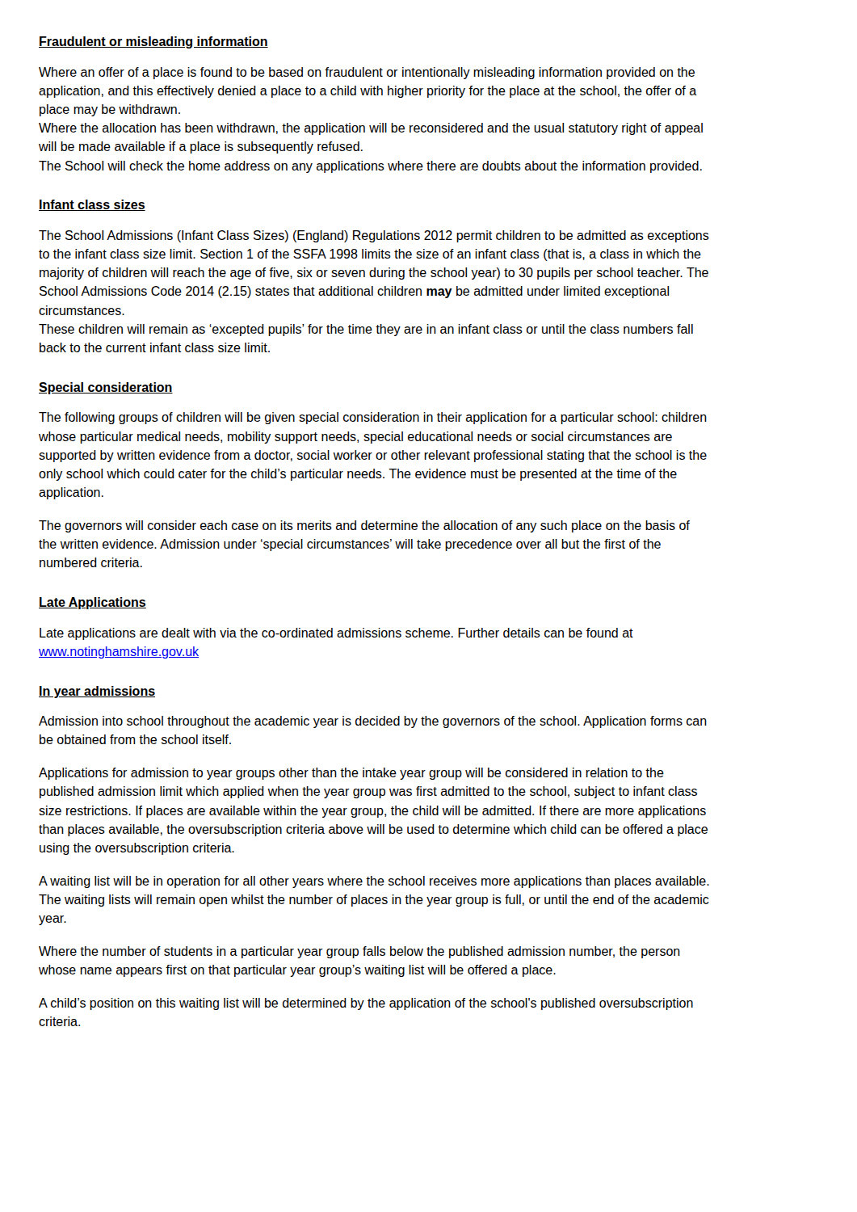Fraudulent or misleading information
Where an offer of a place is found to be based on fraudulent or intentionally misleading information provided on the application, and this effectively denied a place to a child with higher priority for the place at the school, the offer of a place may be withdrawn.
Where the allocation has been withdrawn, the application will be reconsidered and the usual statutory right of appeal will be made available if a place is subsequently refused.
The School will check the home address on any applications where there are doubts about the information provided.
Infant class sizes
The School Admissions (Infant Class Sizes) (England) Regulations 2012 permit children to be admitted as exceptions to the infant class size limit. Section 1 of the SSFA 1998 limits the size of an infant class (that is, a class in which the majority of children will reach the age of five, six or seven during the school year) to 30 pupils per school teacher. The School Admissions Code 2014 (2.15) states that additional children may be admitted under limited exceptional circumstances.
These children will remain as ‘excepted pupils’ for the time they are in an infant class or until the class numbers fall back to the current infant class size limit.
Special consideration
The following groups of children will be given special consideration in their application for a particular school: children whose particular medical needs, mobility support needs, special educational needs or social circumstances are supported by written evidence from a doctor, social worker or other relevant professional stating that the school is the only school which could cater for the child’s particular needs. The evidence must be presented at the time of the application.
The governors will consider each case on its merits and determine the allocation of any such place on the basis of the written evidence. Admission under ‘special circumstances’ will take precedence over all but the first of the numbered criteria.
Late Applications
Late applications are dealt with via the co-ordinated admissions scheme. Further details can be found at www.notinghamshire.gov.uk
In year admissions
Admission into school throughout the academic year is decided by the governors of the school. Application forms can be obtained from the school itself.
Applications for admission to year groups other than the intake year group will be considered in relation to the published admission limit which applied when the year group was first admitted to the school, subject to infant class size restrictions. If places are available within the year group, the child will be admitted. If there are more applications than places available, the oversubscription criteria above will be used to determine which child can be offered a place using the oversubscription criteria.
A waiting list will be in operation for all other years where the school receives more applications than places available. The waiting lists will remain open whilst the number of places in the year group is full, or until the end of the academic year.
Where the number of students in a particular year group falls below the published admission number, the person whose name appears first on that particular year group’s waiting list will be offered a place.
A child’s position on this waiting list will be determined by the application of the school's published oversubscription criteria.